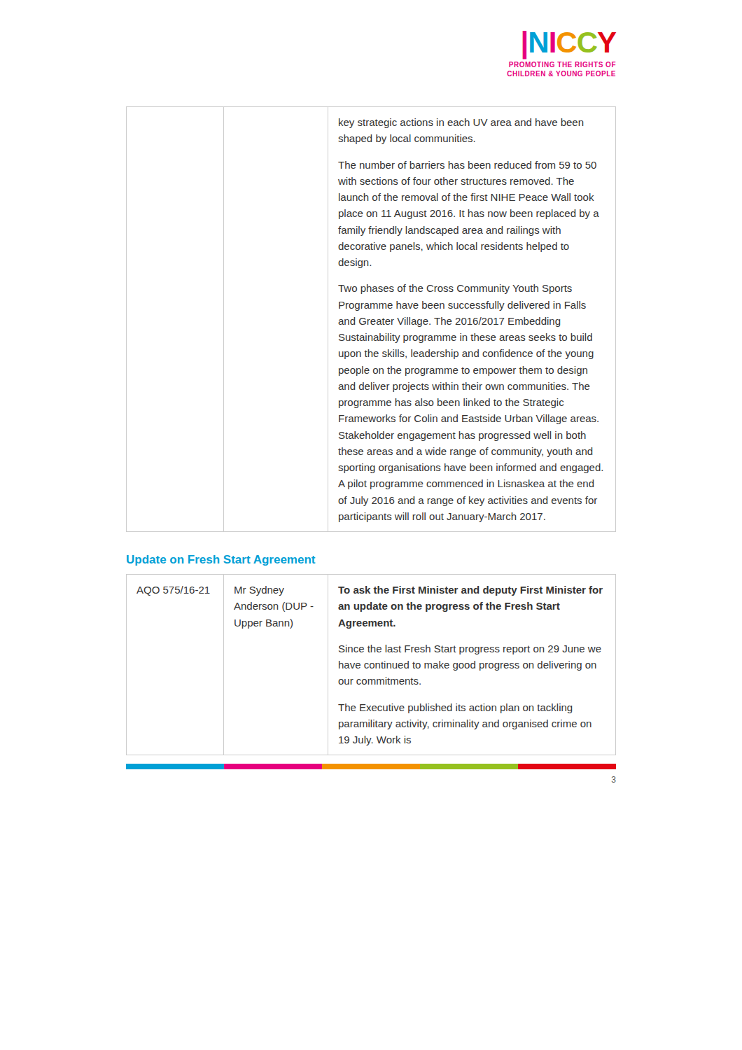|NICCY
PROMOTING THE RIGHTS OF
CHILDREN & YOUNG PEOPLE
| | | key strategic actions in each UV area and have been shaped by local communities. The number of barriers has been reduced from 59 to 50 with sections of four other structures removed. The launch of the removal of the first NIHE Peace Wall took place on 11 August 2016. It has now been replaced by a family friendly landscaped area and railings with decorative panels, which local residents helped to design. Two phases of the Cross Community Youth Sports Programme have been successfully delivered in Falls and Greater Village. The 2016/2017 Embedding Sustainability programme in these areas seeks to build upon the skills, leadership and confidence of the young people on the programme to empower them to design and deliver projects within their own communities. The programme has also been linked to the Strategic Frameworks for Colin and Eastside Urban Village areas. Stakeholder engagement has progressed well in both these areas and a wide range of community, youth and sporting organisations have been informed and engaged. A pilot programme commenced in Lisnaskea at the end of July 2016 and a range of key activities and events for participants will roll out January-March 2017. |
Update on Fresh Start Agreement
| AQO 575/16-21 | Mr Sydney Anderson (DUP - Upper Bann) | To ask the First Minister and deputy First Minister for an update on the progress of the Fresh Start Agreement. Since the last Fresh Start progress report on 29 June we have continued to make good progress on delivering on our commitments. The Executive published its action plan on tackling paramilitary activity, criminality and organised crime on 19 July. Work is |
3